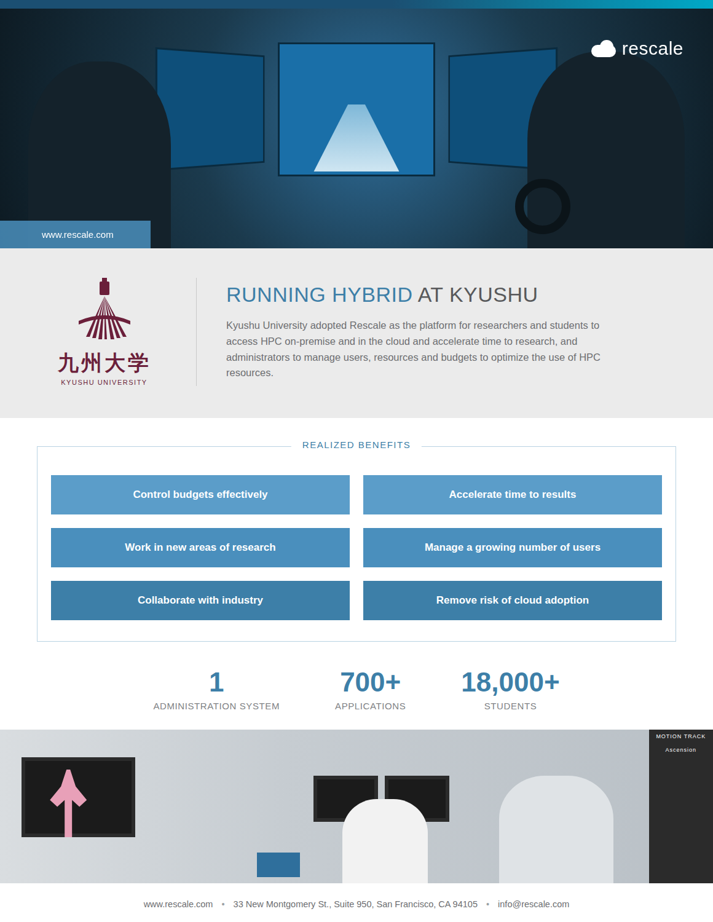rescale
www.rescale.com
九州大学
KYUSHU UNIVERSITY
RUNNING HYBRID AT KYUSHU
Kyushu University adopted Rescale as the platform for researchers and students to access HPC on-premise and in the cloud and accelerate time to research, and administrators to manage users, resources and budgets to optimize the use of HPC resources.
REALIZED BENEFITS
Control budgets effectively
Accelerate time to results
Work in new areas of research
Manage a growing number of users
Collaborate with industry
Remove risk of cloud adoption
1
ADMINISTRATION SYSTEM
700+
APPLICATIONS
18,000+
STUDENTS
MOTION TRACK Ascension
www.rescale.com • 33 New Montgomery St., Suite 950, San Francisco, CA 94105 • info@rescale.com